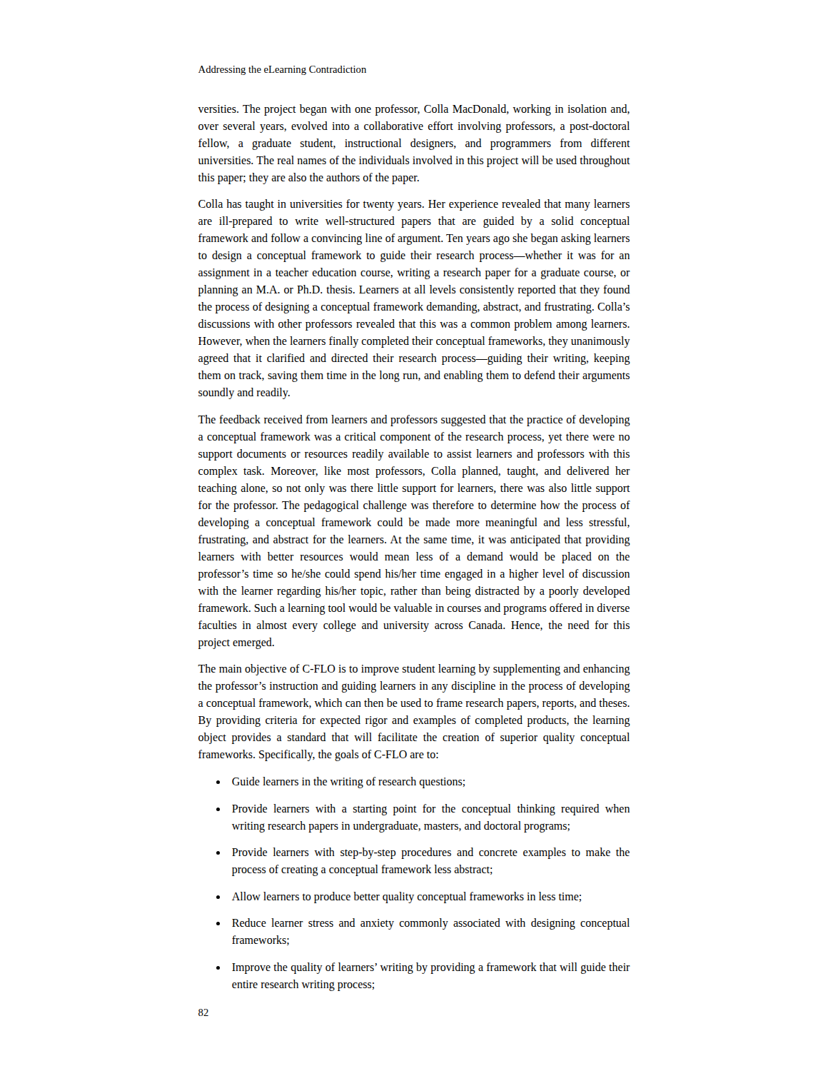Addressing the eLearning Contradiction
versities. The project began with one professor, Colla MacDonald, working in isolation and, over several years, evolved into a collaborative effort involving professors, a post-doctoral fellow, a graduate student, instructional designers, and programmers from different universities. The real names of the individuals involved in this project will be used throughout this paper; they are also the authors of the paper.
Colla has taught in universities for twenty years. Her experience revealed that many learners are ill-prepared to write well-structured papers that are guided by a solid conceptual framework and follow a convincing line of argument. Ten years ago she began asking learners to design a conceptual framework to guide their research process—whether it was for an assignment in a teacher education course, writing a research paper for a graduate course, or planning an M.A. or Ph.D. thesis. Learners at all levels consistently reported that they found the process of designing a conceptual framework demanding, abstract, and frustrating. Colla’s discussions with other professors revealed that this was a common problem among learners. However, when the learners finally completed their conceptual frameworks, they unanimously agreed that it clarified and directed their research process—guiding their writing, keeping them on track, saving them time in the long run, and enabling them to defend their arguments soundly and readily.
The feedback received from learners and professors suggested that the practice of developing a conceptual framework was a critical component of the research process, yet there were no support documents or resources readily available to assist learners and professors with this complex task. Moreover, like most professors, Colla planned, taught, and delivered her teaching alone, so not only was there little support for learners, there was also little support for the professor. The pedagogical challenge was therefore to determine how the process of developing a conceptual framework could be made more meaningful and less stressful, frustrating, and abstract for the learners. At the same time, it was anticipated that providing learners with better resources would mean less of a demand would be placed on the professor’s time so he/she could spend his/her time engaged in a higher level of discussion with the learner regarding his/her topic, rather than being distracted by a poorly developed framework. Such a learning tool would be valuable in courses and programs offered in diverse faculties in almost every college and university across Canada. Hence, the need for this project emerged.
The main objective of C-FLO is to improve student learning by supplementing and enhancing the professor’s instruction and guiding learners in any discipline in the process of developing a conceptual framework, which can then be used to frame research papers, reports, and theses. By providing criteria for expected rigor and examples of completed products, the learning object provides a standard that will facilitate the creation of superior quality conceptual frameworks. Specifically, the goals of C-FLO are to:
Guide learners in the writing of research questions;
Provide learners with a starting point for the conceptual thinking required when writing research papers in undergraduate, masters, and doctoral programs;
Provide learners with step-by-step procedures and concrete examples to make the process of creating a conceptual framework less abstract;
Allow learners to produce better quality conceptual frameworks in less time;
Reduce learner stress and anxiety commonly associated with designing conceptual frameworks;
Improve the quality of learners’ writing by providing a framework that will guide their entire research writing process;
82